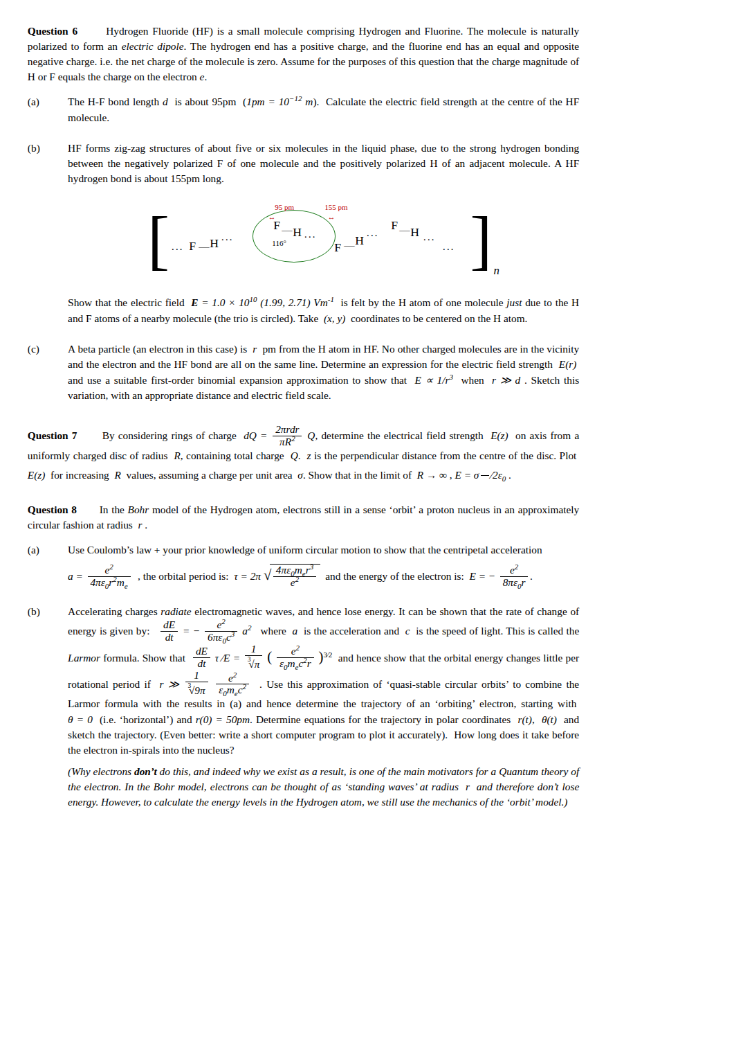Question 6 Hydrogen Fluoride (HF) is a small molecule comprising Hydrogen and Fluorine. The molecule is naturally polarized to form an electric dipole. The hydrogen end has a positive charge, and the fluorine end has an equal and opposite negative charge. i.e. the net charge of the molecule is zero. Assume for the purposes of this question that the charge magnitude of H or F equals the charge on the electron e.
(a)
The H-F bond length d is about 95pm (1pm = 10−12 m). Calculate the electric field strength at the centre of the HF molecule.
(b)
HF forms zig-zag structures of about five or six molecules in the liquid phase, due to the strong hydrogen bonding between the negatively polarized F of one molecule and the positively polarized H of an adjacent molecule. A HF hydrogen bond is about 155pm long.
[
··· F — H ··· F — H ··· 116° 95 pm ↔ 155 pm ↔ F — H ··· F — H ··· ···
]
n
Show that the electric field E = 1.0 × 1010 (1.99, 2.71) Vm-1 is felt by the H atom of one molecule just due to the H and F atoms of a nearby molecule (the trio is circled). Take (x, y) coordinates to be centered on the H atom.
(c)
A beta particle (an electron in this case) is r pm from the H atom in HF. No other charged molecules are in the vicinity and the electron and the HF bond are all on the same line. Determine an expression for the electric field strength E(r) and use a suitable first-order binomial expansion approximation to show that E ∝ 1/r3 when r ≫ d . Sketch this variation, with an appropriate distance and electric field scale.
Question 7 By considering rings of charge dQ = 2πrdr πR2 Q, determine the electrical field strength E(z) on axis from a uniformly charged disc of radius R, containing total charge Q. z is the perpendicular distance from the centre of the disc. Plot E(z) for increasing R values, assuming a charge per unit area σ. Show that in the limit of R → ∞ , E = σ ∕2ε0 .
Question 8 In the Bohr model of the Hydrogen atom, electrons still in a sense ‘orbit’ a proton nucleus in an approximately circular fashion at radius r .
(a)
Use Coulomb’s law + your prior knowledge of uniform circular motion to show that the centripetal acceleration
a = e24πε0r2me , the orbital period is: τ = 2π √4πε0mer3 e2 and the energy of the electron is: E = − e28πε0r.
(b)
Accelerating charges radiate electromagnetic waves, and hence lose energy. It can be shown that the rate of change of energy is given by: dE dt = − e26πε0c3 a2 where a is the acceleration and c is the speed of light. This is called the Larmor formula. Show that dE dt τ ∕E = 13√π ( e2 ε0mec2r )3∕2 and hence show that the orbital energy changes little per rotational period if r ≫ 13√9π e2 ε0mec2 . Use this approximation of ‘quasi-stable circular orbits’ to combine the Larmor formula with the results in (a) and hence determine the trajectory of an ‘orbiting’ electron, starting with θ = 0 (i.e. ‘horizontal’) and r(0) = 50pm. Determine equations for the trajectory in polar coordinates r(t), θ(t) and sketch the trajectory. (Even better: write a short computer program to plot it accurately). How long does it take before the electron in-spirals into the nucleus?
(Why electrons don’t do this, and indeed why we exist as a result, is one of the main motivators for a Quantum theory of the electron. In the Bohr model, electrons can be thought of as ‘standing waves’ at radius r and therefore don’t lose energy. However, to calculate the energy levels in the Hydrogen atom, we still use the mechanics of the ‘orbit’ model.)